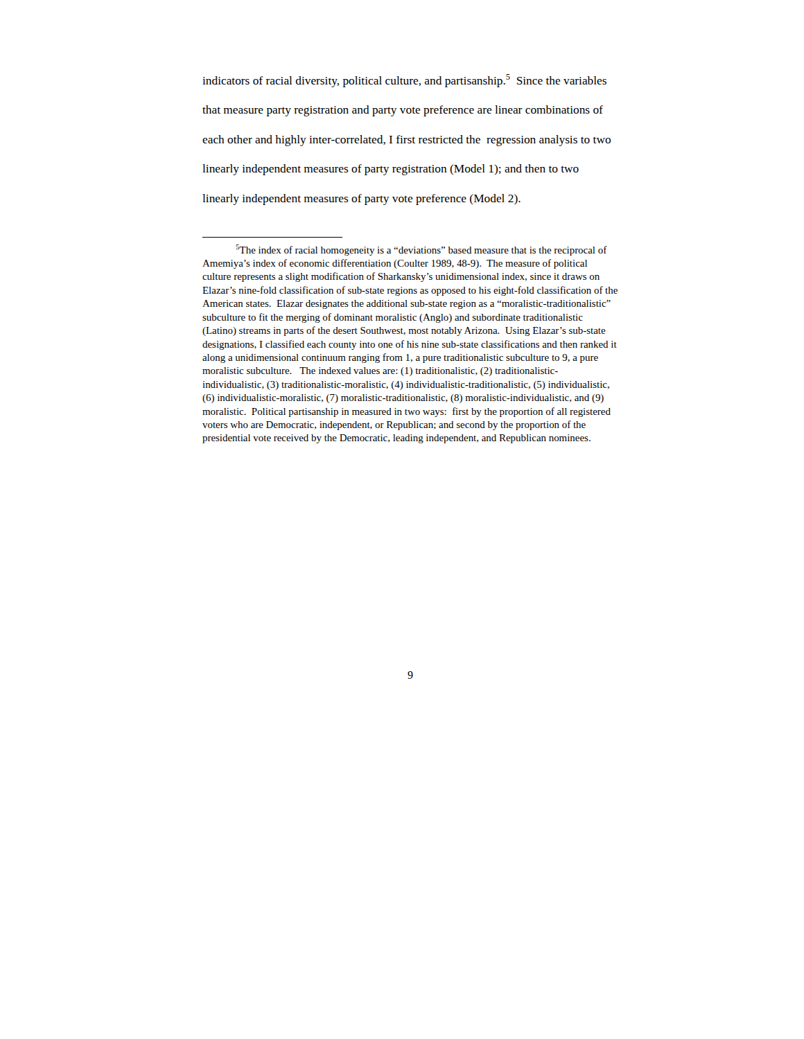indicators of racial diversity, political culture, and partisanship.5 Since the variables that measure party registration and party vote preference are linear combinations of each other and highly inter-correlated, I first restricted the regression analysis to two linearly independent measures of party registration (Model 1); and then to two linearly independent measures of party vote preference (Model 2).
5The index of racial homogeneity is a “deviations” based measure that is the reciprocal of Amemiya’s index of economic differentiation (Coulter 1989, 48-9). The measure of political culture represents a slight modification of Sharkansky’s unidimensional index, since it draws on Elazar’s nine-fold classification of sub-state regions as opposed to his eight-fold classification of the American states. Elazar designates the additional sub-state region as a “moralistic-traditionalistic” subculture to fit the merging of dominant moralistic (Anglo) and subordinate traditionalistic (Latino) streams in parts of the desert Southwest, most notably Arizona. Using Elazar’s sub-state designations, I classified each county into one of his nine sub-state classifications and then ranked it along a unidimensional continuum ranging from 1, a pure traditionalistic subculture to 9, a pure moralistic subculture. The indexed values are: (1) traditionalistic, (2) traditionalistic-individualistic, (3) traditionalistic-moralistic, (4) individualistic-traditionalistic, (5) individualistic, (6) individualistic-moralistic, (7) moralistic-traditionalistic, (8) moralistic-individualistic, and (9) moralistic. Political partisanship in measured in two ways: first by the proportion of all registered voters who are Democratic, independent, or Republican; and second by the proportion of the presidential vote received by the Democratic, leading independent, and Republican nominees.
9